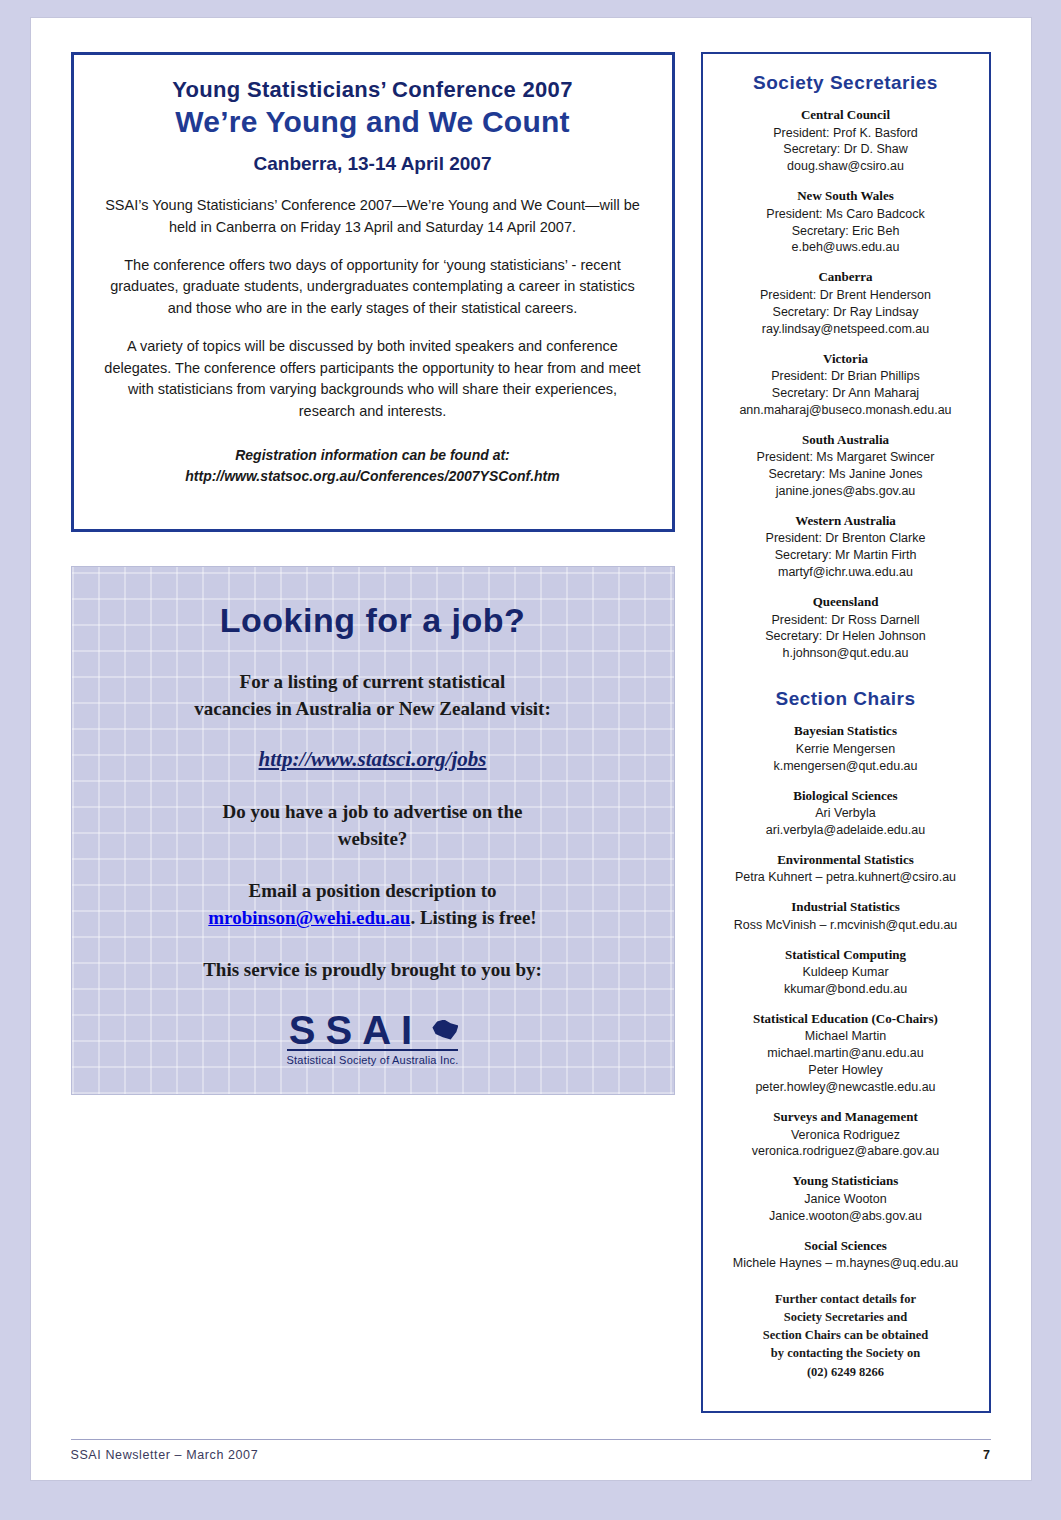Young Statisticians’ Conference 2007
We’re Young and We Count
Canberra, 13-14 April 2007
SSAI’s Young Statisticians’ Conference 2007—We’re Young and We Count—will be held in Canberra on Friday 13 April and Saturday 14 April 2007.
The conference offers two days of opportunity for ‘young statisticians’ - recent graduates, graduate students, undergraduates contemplating a career in statistics and those who are in the early stages of their statistical careers.
A variety of topics will be discussed by both invited speakers and conference delegates. The conference offers participants the opportunity to hear from and meet with statisticians from varying backgrounds who will share their experiences, research and interests.
Registration information can be found at:
http://www.statsoc.org.au/Conferences/2007YSConf.htm
Looking for a job?
For a listing of current statistical
vacancies in Australia or New Zealand visit:
http://www.statsci.org/jobs
Do you have a job to advertise on the
website?
Email a position description to
mrobinson@wehi.edu.au. Listing is free!
This service is proudly brought to you by:
SSAI
Statistical Society of Australia Inc.
Society Secretaries
Central Council President: Prof K. Basford Secretary: Dr D. Shaw doug.shaw@csiro.au
New South Wales President: Ms Caro Badcock Secretary: Eric Beh e.beh@uws.edu.au
Canberra President: Dr Brent Henderson Secretary: Dr Ray Lindsay ray.lindsay@netspeed.com.au
Victoria President: Dr Brian Phillips Secretary: Dr Ann Maharaj ann.maharaj@buseco.monash.edu.au
South Australia President: Ms Margaret Swincer Secretary: Ms Janine Jones janine.jones@abs.gov.au
Western Australia President: Dr Brenton Clarke Secretary: Mr Martin Firth martyf@ichr.uwa.edu.au
Queensland President: Dr Ross Darnell Secretary: Dr Helen Johnson h.johnson@qut.edu.au
Section Chairs
Bayesian Statistics Kerrie Mengersen k.mengersen@qut.edu.au
Biological Sciences Ari Verbyla ari.verbyla@adelaide.edu.au
Environmental Statistics Petra Kuhnert – petra.kuhnert@csiro.au
Industrial Statistics Ross McVinish – r.mcvinish@qut.edu.au
Statistical Computing Kuldeep Kumar kkumar@bond.edu.au
Statistical Education (Co-Chairs) Michael Martin michael.martin@anu.edu.au Peter Howley peter.howley@newcastle.edu.au
Surveys and Management Veronica Rodriguez veronica.rodriguez@abare.gov.au
Young Statisticians Janice Wooton Janice.wooton@abs.gov.au
Social Sciences Michele Haynes – m.haynes@uq.edu.au
Further contact details for
Society Secretaries and
Section Chairs can be obtained
by contacting the Society on
(02) 6249 8266
SSAI Newsletter – March 2007 7